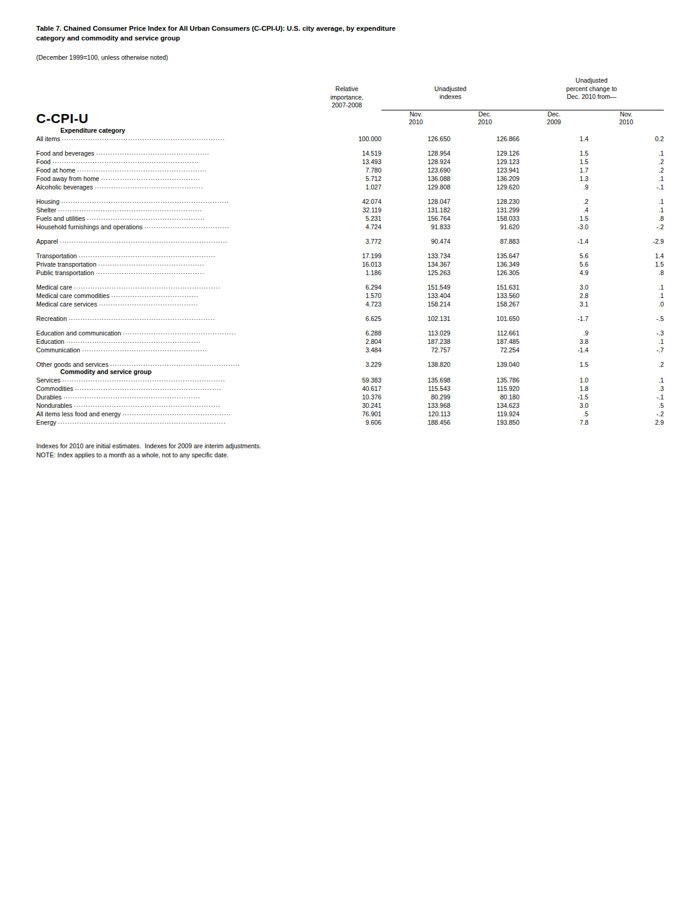Table 7. Chained Consumer Price Index for All Urban Consumers (C-CPI-U): U.S. city average, by expenditure
category and commodity and service group
(December 1999=100, unless otherwise noted)
| C-CPI-U | Relative importance, 2007-2008 | Unadjusted indexes | Unadjusted percent change to Dec. 2010 from— |
| | Nov. 2010 | Dec. 2010 | Dec. 2009 | Nov. 2010 |
| Expenditure category |
| All items ..................................................................... | 100.000 | 126.650 | 126.866 | 1.4 | 0.2 |
| Food and beverages ................................................ | 14.519 | 128.954 | 129.126 | 1.5 | .1 |
| Food .............................................................. | 13.493 | 128.924 | 129.123 | 1.5 | .2 |
| Food at home ....................................................... | 7.780 | 123.690 | 123.941 | 1.7 | .2 |
| Food away from home .......................................... | 5.712 | 136.088 | 136.209 | 1.3 | .1 |
| Alcoholic beverages .............................................. | 1.027 | 129.808 | 129.620 | .9 | -.1 |
| Housing ....................................................................... | 42.074 | 128.047 | 128.230 | .2 | .1 |
| Shelter ............................................................. | 32.119 | 131.182 | 131.299 | .4 | .1 |
| Fuels and utilities .................................................. | 5.231 | 156.764 | 158.033 | 1.5 | .8 |
| Household furnishings and operations .................................... | 4.724 | 91.833 | 91.620 | -3.0 | -.2 |
| Apparel ....................................................................... | 3.772 | 90.474 | 87.883 | -1.4 | -2.9 |
| Transportation .......................................................... | 17.199 | 133.734 | 135.647 | 5.6 | 1.4 |
| Private transportation ............................................. | 16.013 | 134.367 | 136.349 | 5.6 | 1.5 |
| Public transportation .............................................. | 1.186 | 125.263 | 126.305 | 4.9 | .8 |
| Medical care .............................................................. | 6.294 | 151.549 | 151.631 | 3.0 | .1 |
| Medical care commodities ..................................... | 1.570 | 133.404 | 133.560 | 2.8 | .1 |
| Medical care services .......................................... | 4.723 | 158.214 | 158.267 | 3.1 | .0 |
| Recreation .............................................................. | 6.625 | 102.131 | 101.650 | -1.7 | -.5 |
| Education and communication ................................................ | 6.288 | 113.029 | 112.661 | .9 | -.3 |
| Education ......................................................... | 2.804 | 187.238 | 187.485 | 3.8 | .1 |
| Communication ..................................................... | 3.484 | 72.757 | 72.254 | -1.4 | -.7 |
| Other goods and services ....................................................... | 3.229 | 138.820 | 139.040 | 1.5 | .2 |
| Commodity and service group |
| Services ..................................................................... | 59.383 | 135.698 | 135.786 | 1.0 | .1 |
| Commodities .............................................................. | 40.617 | 115.543 | 115.920 | 1.8 | .3 |
| Durables .......................................................... | 10.376 | 80.299 | 80.180 | -1.5 | -.1 |
| Nondurables .............................................................. | 30.241 | 133.968 | 134.623 | 3.0 | .5 |
| All items less food and energy .............................................. | 76.901 | 120.113 | 119.924 | .5 | -.2 |
| Energy ....................................................................... | 9.606 | 188.456 | 193.850 | 7.8 | 2.9 |
Indexes for 2010 are initial estimates. Indexes for 2009 are interim adjustments.
NOTE: Index applies to a month as a whole, not to any specific date.